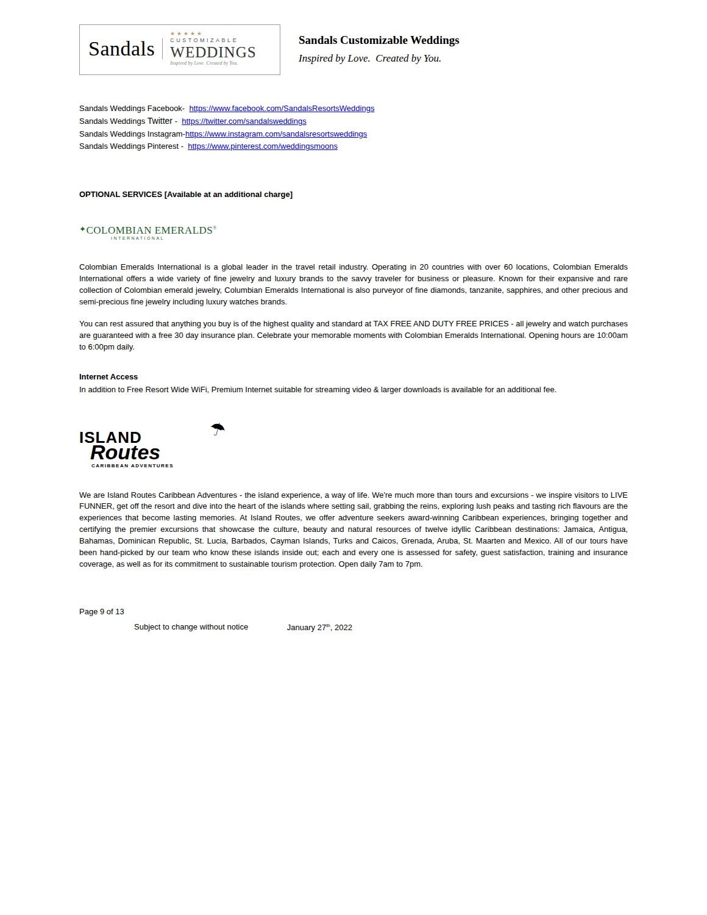Sandals
★★★★★
CUSTOMIZABLE
WEDDINGS
Inspired by Love. Created by You.
Sandals Customizable Weddings
Inspired by Love. Created by You.
Sandals Weddings Facebook- https://www.facebook.com/SandalsResortsWeddings
Sandals Weddings Twitter - https://twitter.com/sandalsweddings
Sandals Weddings Instagram-https://www.instagram.com/sandalsresortsweddings
Sandals Weddings Pinterest - https://www.pinterest.com/weddingsmoons
OPTIONAL SERVICES [Available at an additional charge]
✦COLOMBIAN EMERALDS®
INTERNATIONAL
Colombian Emeralds International is a global leader in the travel retail industry. Operating in 20 countries with over 60 locations, Colombian Emeralds International offers a wide variety of fine jewelry and luxury brands to the savvy traveler for business or pleasure. Known for their expansive and rare collection of Colombian emerald jewelry, Columbian Emeralds International is also purveyor of fine diamonds, tanzanite, sapphires, and other precious and semi-precious fine jewelry including luxury watches brands.
You can rest assured that anything you buy is of the highest quality and standard at TAX FREE AND DUTY FREE PRICES - all jewelry and watch purchases are guaranteed with a free 30 day insurance plan. Celebrate your memorable moments with Colombian Emeralds International. Opening hours are 10:00am to 6:00pm daily.
Internet Access
In addition to Free Resort Wide WiFi, Premium Internet suitable for streaming video & larger downloads is available for an additional fee.
☂
ISLAND
Routes
CARIBBEAN ADVENTURES
We are Island Routes Caribbean Adventures - the island experience, a way of life. We're much more than tours and excursions - we inspire visitors to LIVE FUNNER, get off the resort and dive into the heart of the islands where setting sail, grabbing the reins, exploring lush peaks and tasting rich flavours are the experiences that become lasting memories. At Island Routes, we offer adventure seekers award-winning Caribbean experiences, bringing together and certifying the premier excursions that showcase the culture, beauty and natural resources of twelve idyllic Caribbean destinations: Jamaica, Antigua, Bahamas, Dominican Republic, St. Lucia, Barbados, Cayman Islands, Turks and Caicos, Grenada, Aruba, St. Maarten and Mexico. All of our tours have been hand-picked by our team who know these islands inside out; each and every one is assessed for safety, guest satisfaction, training and insurance coverage, as well as for its commitment to sustainable tourism protection. Open daily 7am to 7pm.
Page 9 of 13
Subject to change without notice January 27th, 2022